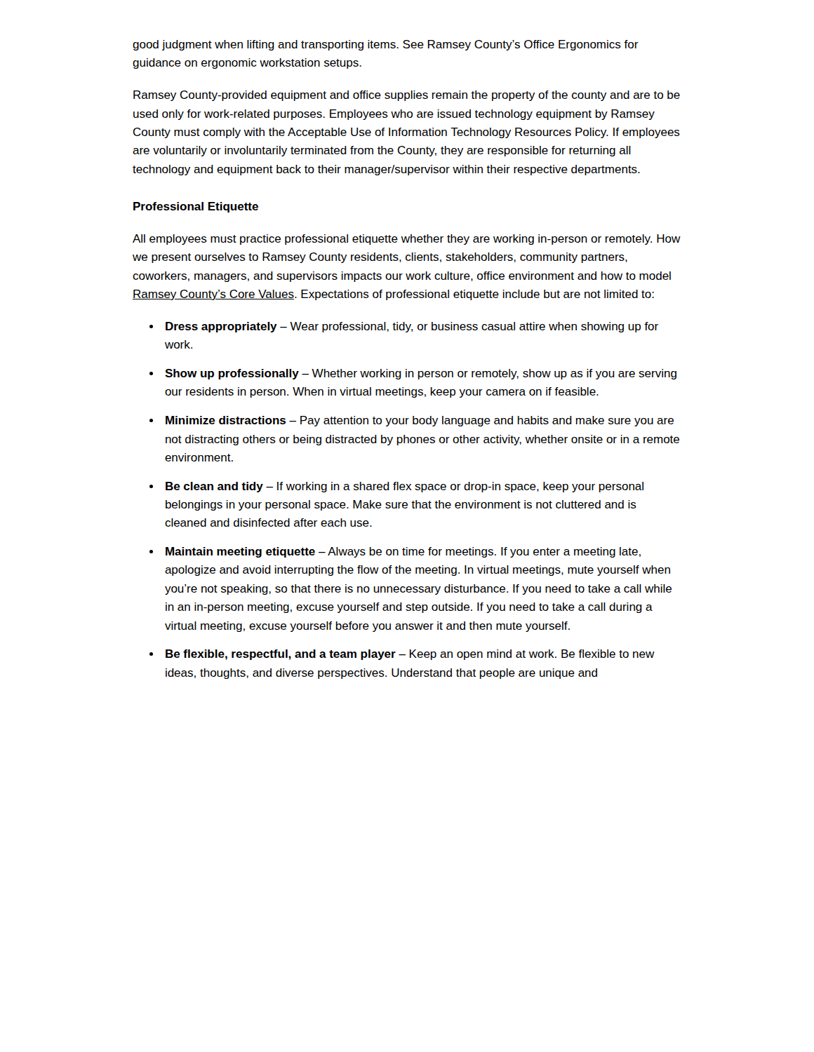good judgment when lifting and transporting items. See Ramsey County’s Office Ergonomics for guidance on ergonomic workstation setups.
Ramsey County-provided equipment and office supplies remain the property of the county and are to be used only for work-related purposes. Employees who are issued technology equipment by Ramsey County must comply with the Acceptable Use of Information Technology Resources Policy. If employees are voluntarily or involuntarily terminated from the County, they are responsible for returning all technology and equipment back to their manager/supervisor within their respective departments.
Professional Etiquette
All employees must practice professional etiquette whether they are working in-person or remotely. How we present ourselves to Ramsey County residents, clients, stakeholders, community partners, coworkers, managers, and supervisors impacts our work culture, office environment and how to model Ramsey County’s Core Values. Expectations of professional etiquette include but are not limited to:
Dress appropriately – Wear professional, tidy, or business casual attire when showing up for work.
Show up professionally – Whether working in person or remotely, show up as if you are serving our residents in person. When in virtual meetings, keep your camera on if feasible.
Minimize distractions – Pay attention to your body language and habits and make sure you are not distracting others or being distracted by phones or other activity, whether onsite or in a remote environment.
Be clean and tidy – If working in a shared flex space or drop-in space, keep your personal belongings in your personal space. Make sure that the environment is not cluttered and is cleaned and disinfected after each use.
Maintain meeting etiquette – Always be on time for meetings. If you enter a meeting late, apologize and avoid interrupting the flow of the meeting. In virtual meetings, mute yourself when you’re not speaking, so that there is no unnecessary disturbance. If you need to take a call while in an in-person meeting, excuse yourself and step outside. If you need to take a call during a virtual meeting, excuse yourself before you answer it and then mute yourself.
Be flexible, respectful, and a team player – Keep an open mind at work. Be flexible to new ideas, thoughts, and diverse perspectives. Understand that people are unique and